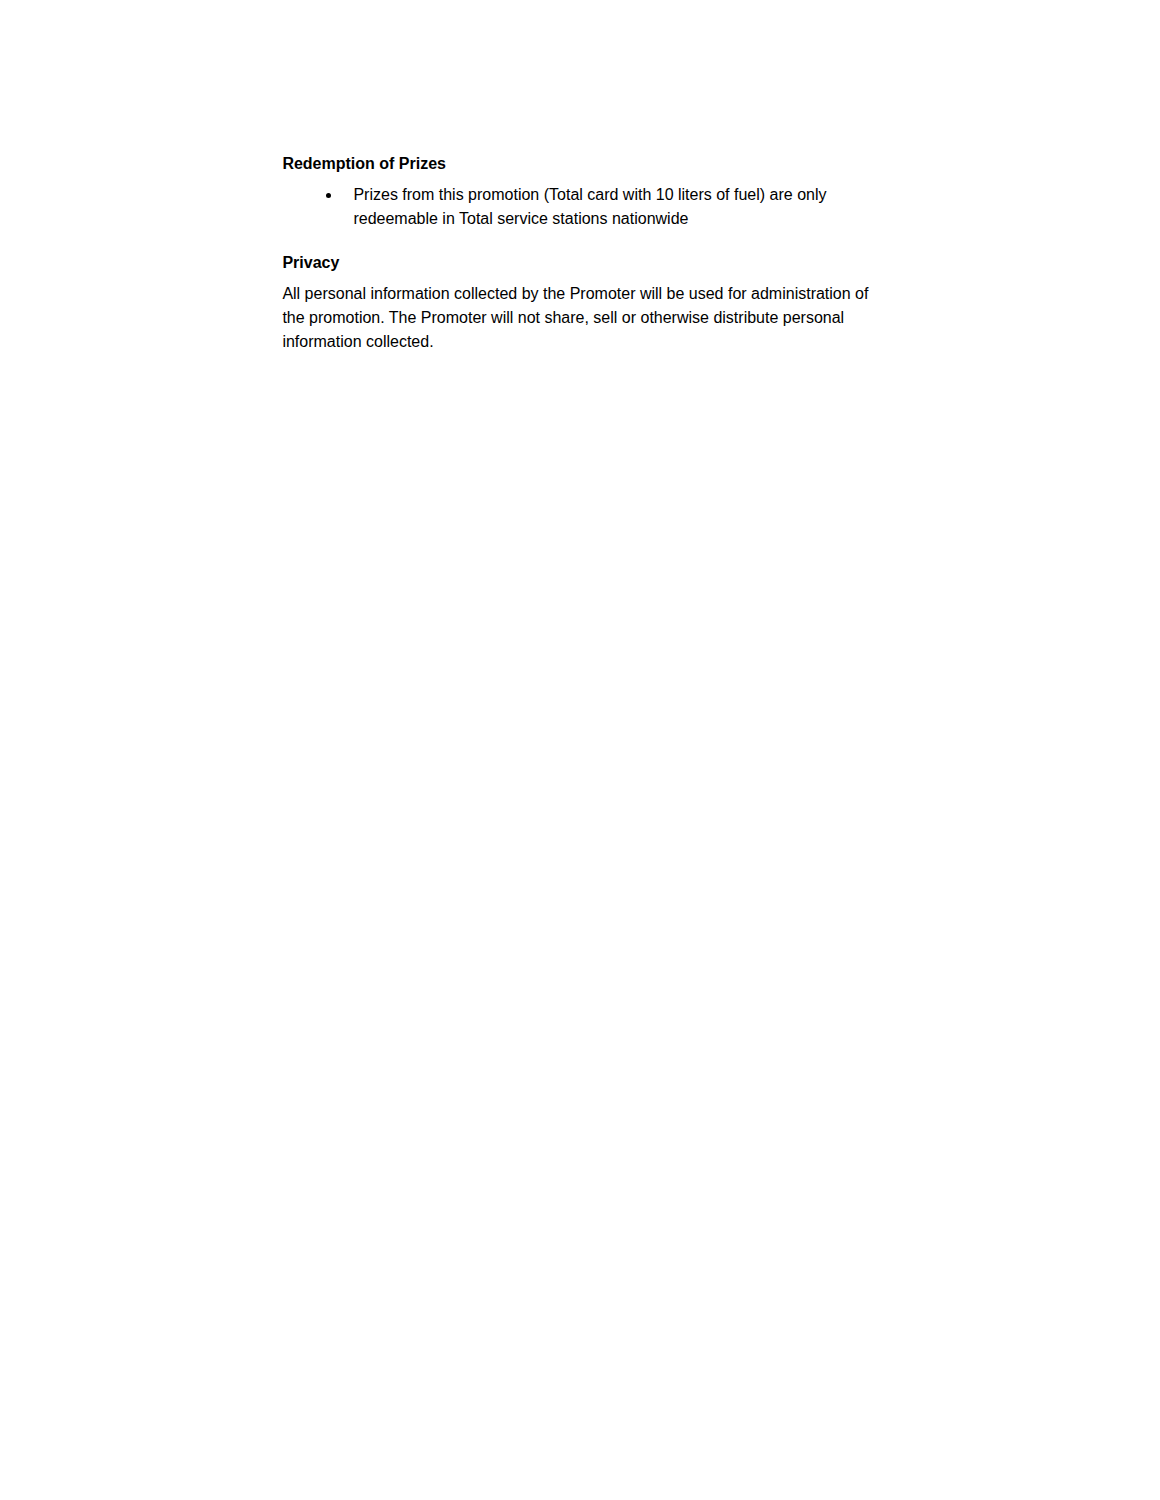Redemption of Prizes
Prizes from this promotion (Total card with 10 liters of fuel) are only redeemable in Total service stations nationwide
Privacy
All personal information collected by the Promoter will be used for administration of the promotion. The Promoter will not share, sell or otherwise distribute personal information collected.